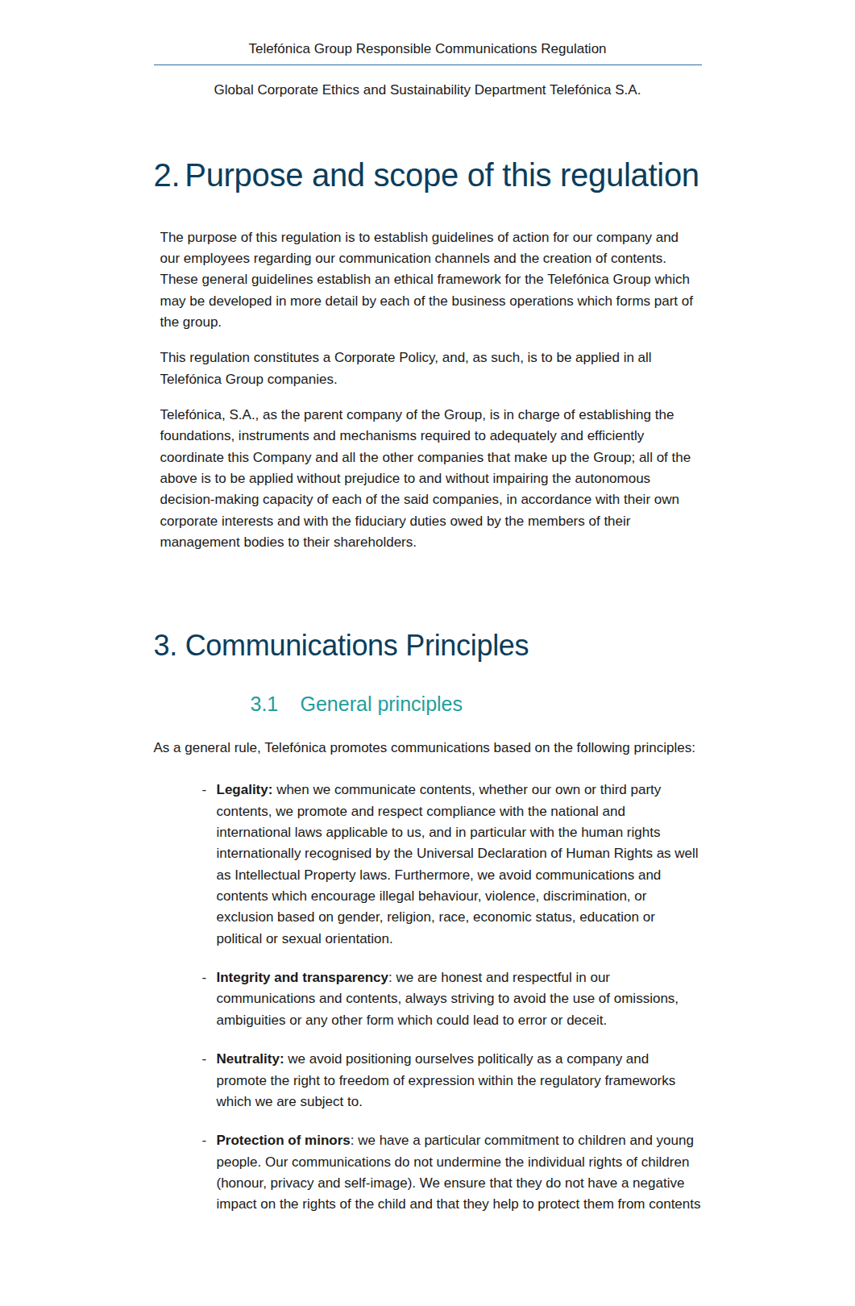Telefónica Group Responsible Communications Regulation
Global Corporate Ethics and Sustainability Department Telefónica S.A.
2. Purpose and scope of this regulation
The purpose of this regulation is to establish guidelines of action for our company and our employees regarding our communication channels and the creation of contents. These general guidelines establish an ethical framework for the Telefónica Group which may be developed in more detail by each of the business operations which forms part of the group.
This regulation constitutes a Corporate Policy, and, as such, is to be applied in all Telefónica Group companies.
Telefónica, S.A., as the parent company of the Group, is in charge of establishing the foundations, instruments and mechanisms required to adequately and efficiently coordinate this Company and all the other companies that make up the Group; all of the above is to be applied without prejudice to and without impairing the autonomous decision-making capacity of each of the said companies, in accordance with their own corporate interests and with the fiduciary duties owed by the members of their management bodies to their shareholders.
3. Communications Principles
3.1 General principles
As a general rule, Telefónica promotes communications based on the following principles:
Legality: when we communicate contents, whether our own or third party contents, we promote and respect compliance with the national and international laws applicable to us, and in particular with the human rights internationally recognised by the Universal Declaration of Human Rights as well as Intellectual Property laws. Furthermore, we avoid communications and contents which encourage illegal behaviour, violence, discrimination, or exclusion based on gender, religion, race, economic status, education or political or sexual orientation.
Integrity and transparency: we are honest and respectful in our communications and contents, always striving to avoid the use of omissions, ambiguities or any other form which could lead to error or deceit.
Neutrality: we avoid positioning ourselves politically as a company and promote the right to freedom of expression within the regulatory frameworks which we are subject to.
Protection of minors: we have a particular commitment to children and young people. Our communications do not undermine the individual rights of children (honour, privacy and self-image). We ensure that they do not have a negative impact on the rights of the child and that they help to protect them from contents